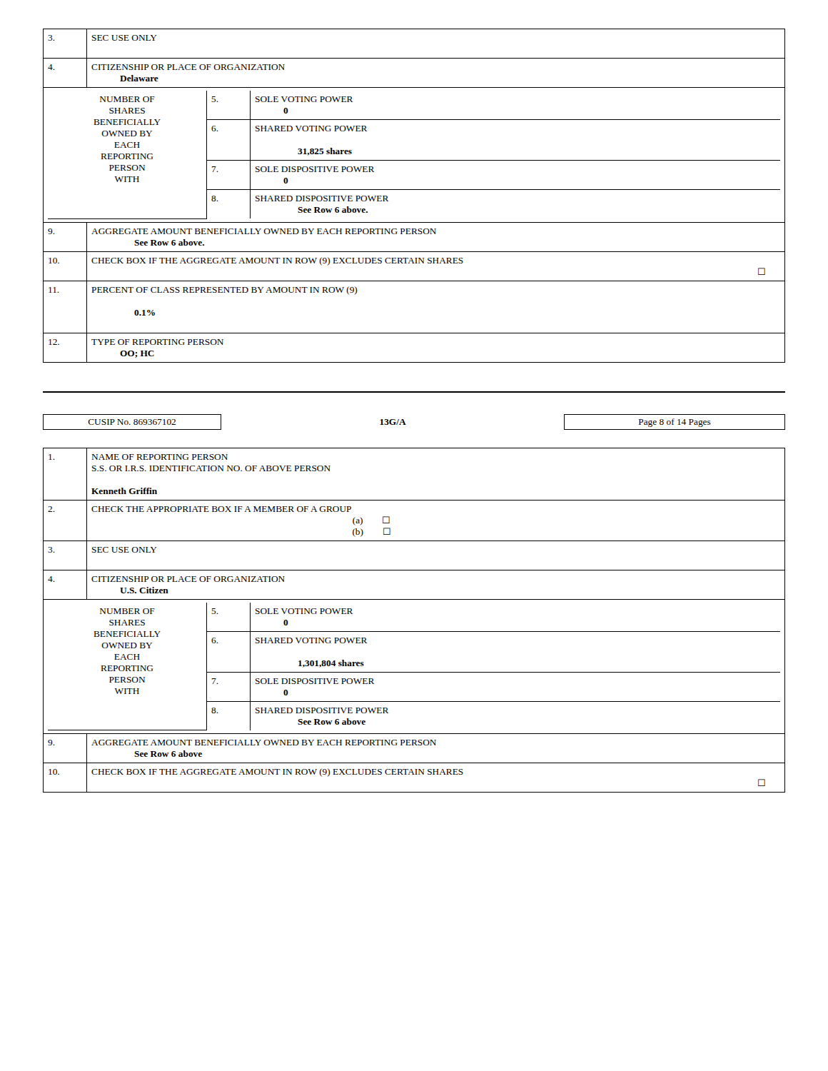| 3. | SEC USE ONLY |
| 4. | CITIZENSHIP OR PLACE OF ORGANIZATION Delaware |
| / NUMBER OF SHARES BENEFICIALLY OWNED BY EACH REPORTING PERSON WITH / 5. / SOLE VOTING POWER 0 / / 6. / SHARED VOTING POWER 31,825 shares / / 7. / SOLE DISPOSITIVE POWER 0 / / 8. / SHARED DISPOSITIVE POWER See Row 6 above. / |
| 9. | AGGREGATE AMOUNT BENEFICIALLY OWNED BY EACH REPORTING PERSON See Row 6 above. |
| 10. | CHECK BOX IF THE AGGREGATE AMOUNT IN ROW (9) EXCLUDES CERTAIN SHARES ☐ |
| 11. | PERCENT OF CLASS REPRESENTED BY AMOUNT IN ROW (9) 0.1% |
| 12. | TYPE OF REPORTING PERSON OO; HC |
| CUSIP No. 869367102 | 13G/A | Page 8 of 14 Pages |
| 1. | NAME OF REPORTING PERSON S.S. OR I.R.S. IDENTIFICATION NO. OF ABOVE PERSON Kenneth Griffin |
| 2. | CHECK THE APPROPRIATE BOX IF A MEMBER OF A GROUP (a) ☐ (b) ☐ |
| 3. | SEC USE ONLY |
| 4. | CITIZENSHIP OR PLACE OF ORGANIZATION U.S. Citizen |
| / NUMBER OF SHARES BENEFICIALLY OWNED BY EACH REPORTING PERSON WITH / 5. / SOLE VOTING POWER 0 / / 6. / SHARED VOTING POWER 1,301,804 shares / / 7. / SOLE DISPOSITIVE POWER 0 / / 8. / SHARED DISPOSITIVE POWER See Row 6 above / |
| 9. | AGGREGATE AMOUNT BENEFICIALLY OWNED BY EACH REPORTING PERSON See Row 6 above |
| 10. | CHECK BOX IF THE AGGREGATE AMOUNT IN ROW (9) EXCLUDES CERTAIN SHARES ☐ |